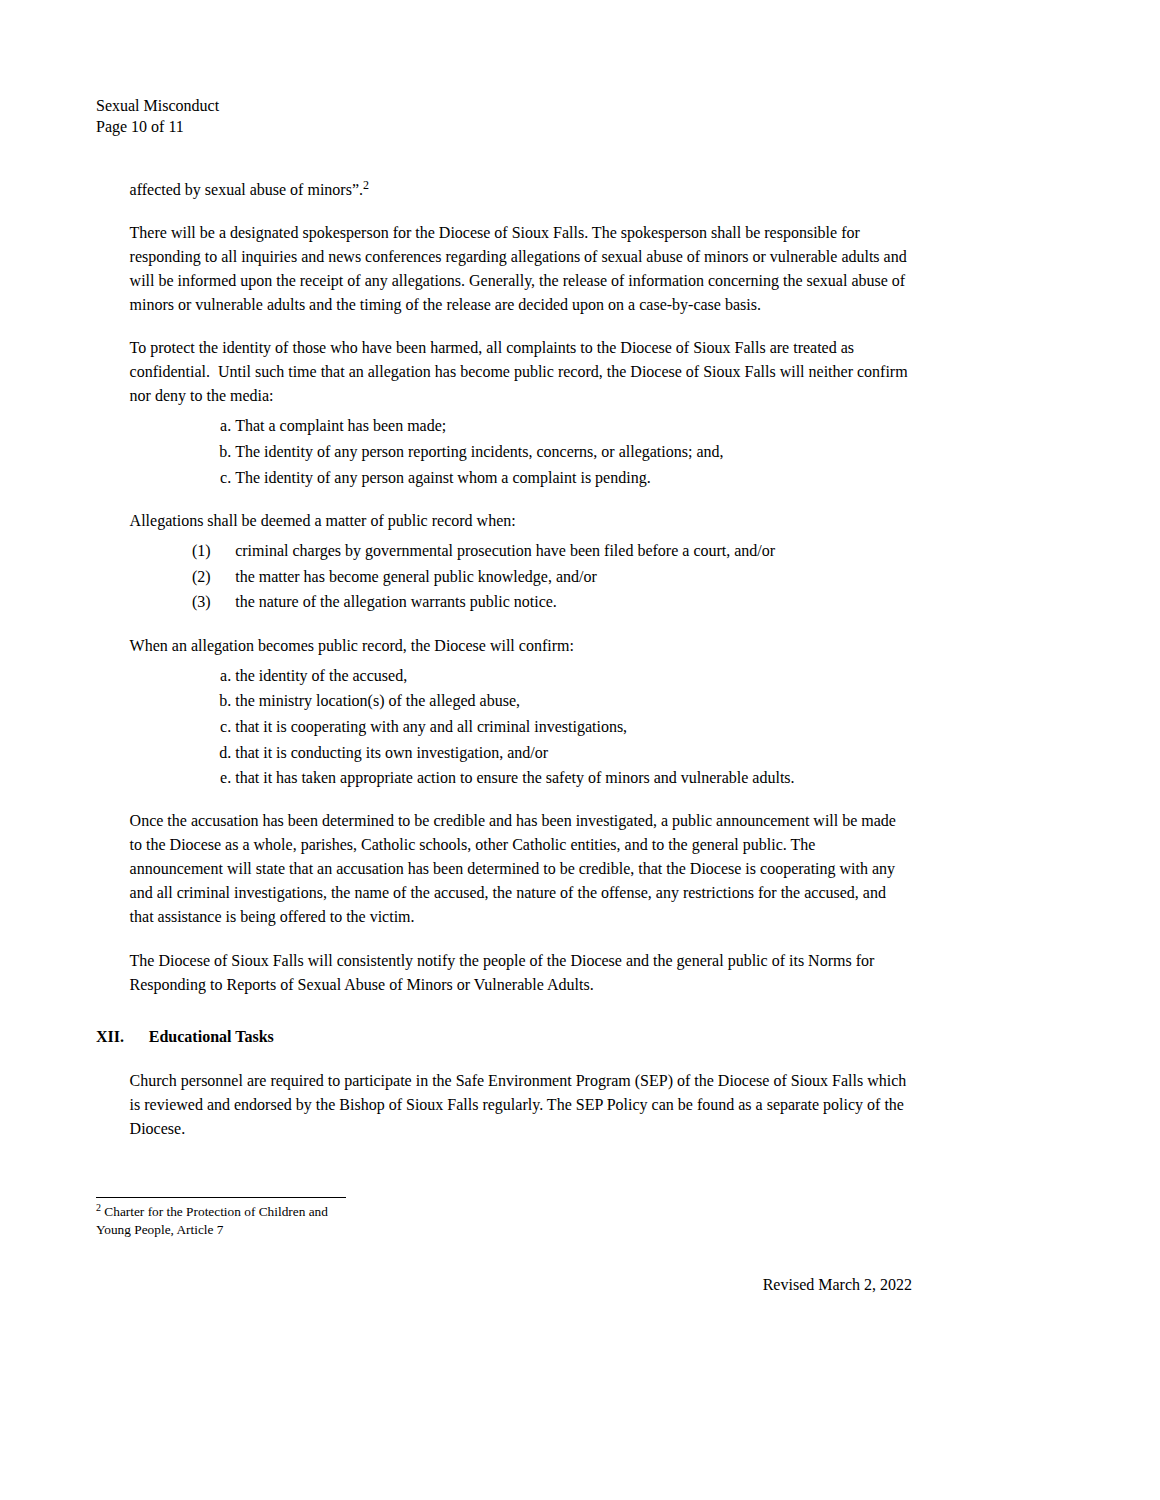Sexual Misconduct
Page 10 of 11
affected by sexual abuse of minors”.2
There will be a designated spokesperson for the Diocese of Sioux Falls. The spokesperson shall be responsible for responding to all inquiries and news conferences regarding allegations of sexual abuse of minors or vulnerable adults and will be informed upon the receipt of any allegations. Generally, the release of information concerning the sexual abuse of minors or vulnerable adults and the timing of the release are decided upon on a case-by-case basis.
To protect the identity of those who have been harmed, all complaints to the Diocese of Sioux Falls are treated as confidential. Until such time that an allegation has become public record, the Diocese of Sioux Falls will neither confirm nor deny to the media:
That a complaint has been made;
The identity of any person reporting incidents, concerns, or allegations; and,
The identity of any person against whom a complaint is pending.
Allegations shall be deemed a matter of public record when:
criminal charges by governmental prosecution have been filed before a court, and/or
the matter has become general public knowledge, and/or
the nature of the allegation warrants public notice.
When an allegation becomes public record, the Diocese will confirm:
the identity of the accused,
the ministry location(s) of the alleged abuse,
that it is cooperating with any and all criminal investigations,
that it is conducting its own investigation, and/or
that it has taken appropriate action to ensure the safety of minors and vulnerable adults.
Once the accusation has been determined to be credible and has been investigated, a public announcement will be made to the Diocese as a whole, parishes, Catholic schools, other Catholic entities, and to the general public. The announcement will state that an accusation has been determined to be credible, that the Diocese is cooperating with any and all criminal investigations, the name of the accused, the nature of the offense, any restrictions for the accused, and that assistance is being offered to the victim.
The Diocese of Sioux Falls will consistently notify the people of the Diocese and the general public of its Norms for Responding to Reports of Sexual Abuse of Minors or Vulnerable Adults.
XII. Educational Tasks
Church personnel are required to participate in the Safe Environment Program (SEP) of the Diocese of Sioux Falls which is reviewed and endorsed by the Bishop of Sioux Falls regularly. The SEP Policy can be found as a separate policy of the Diocese.
2 Charter for the Protection of Children and Young People, Article 7
Revised March 2, 2022